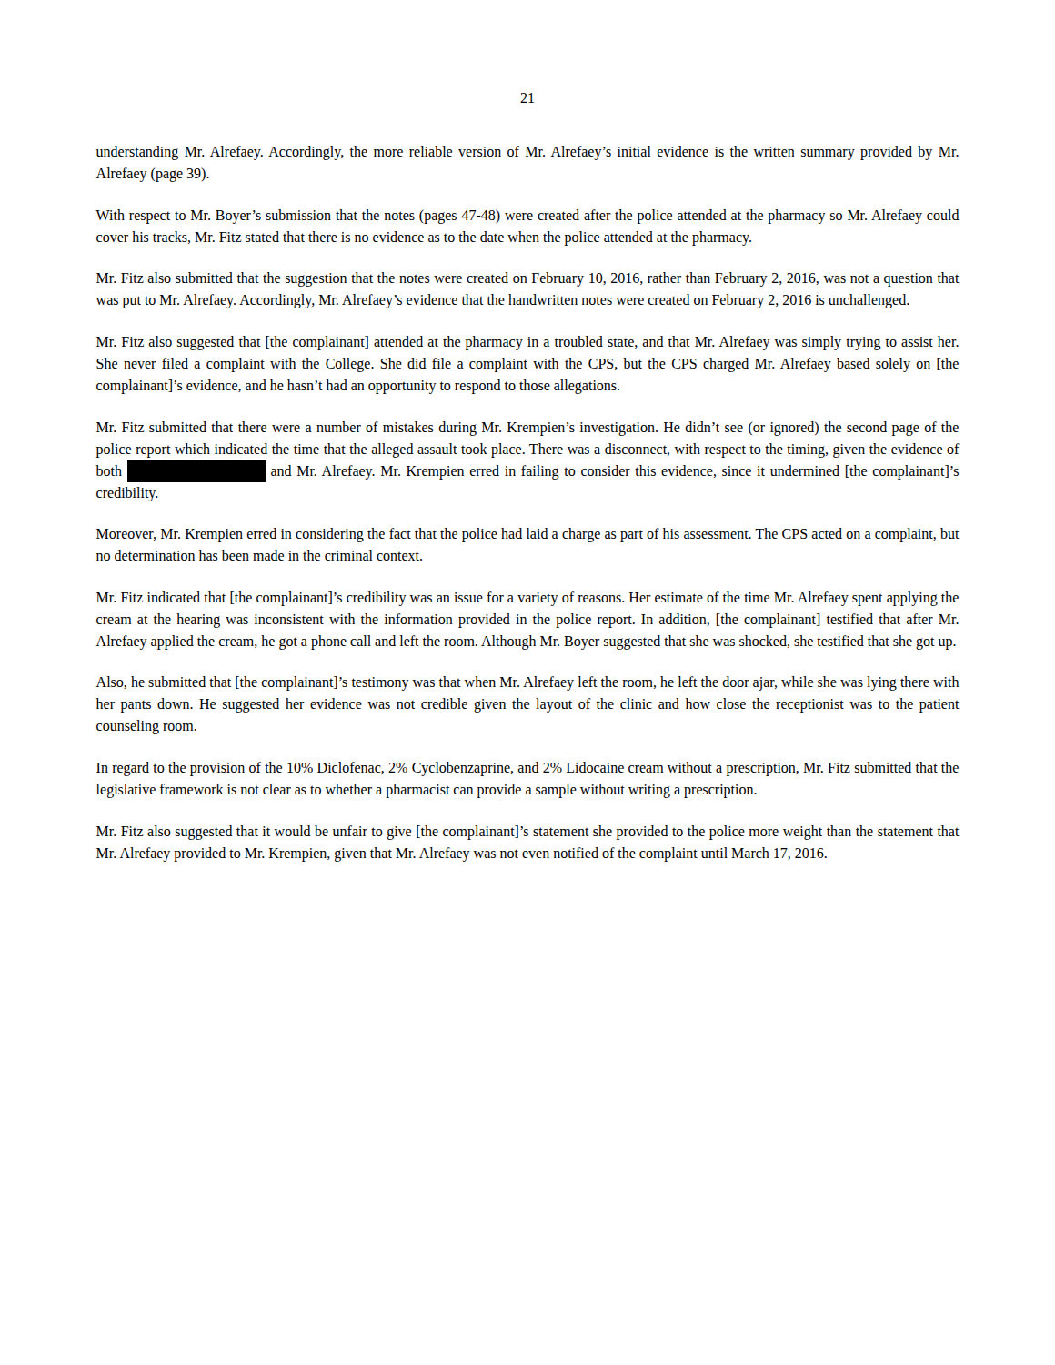21
understanding Mr. Alrefaey. Accordingly, the more reliable version of Mr. Alrefaey’s initial evidence is the written summary provided by Mr. Alrefaey (page 39).
With respect to Mr. Boyer’s submission that the notes (pages 47-48) were created after the police attended at the pharmacy so Mr. Alrefaey could cover his tracks, Mr. Fitz stated that there is no evidence as to the date when the police attended at the pharmacy.
Mr. Fitz also submitted that the suggestion that the notes were created on February 10, 2016, rather than February 2, 2016, was not a question that was put to Mr. Alrefaey. Accordingly, Mr. Alrefaey’s evidence that the handwritten notes were created on February 2, 2016 is unchallenged.
Mr. Fitz also suggested that [the complainant] attended at the pharmacy in a troubled state, and that Mr. Alrefaey was simply trying to assist her. She never filed a complaint with the College. She did file a complaint with the CPS, but the CPS charged Mr. Alrefaey based solely on [the complainant]’s evidence, and he hasn’t had an opportunity to respond to those allegations.
Mr. Fitz submitted that there were a number of mistakes during Mr. Krempien’s investigation. He didn’t see (or ignored) the second page of the police report which indicated the time that the alleged assault took place. There was a disconnect, with respect to the timing, given the evidence of both and Mr. Alrefaey. Mr. Krempien erred in failing to consider this evidence, since it undermined [the complainant]’s credibility.
Moreover, Mr. Krempien erred in considering the fact that the police had laid a charge as part of his assessment. The CPS acted on a complaint, but no determination has been made in the criminal context.
Mr. Fitz indicated that [the complainant]’s credibility was an issue for a variety of reasons. Her estimate of the time Mr. Alrefaey spent applying the cream at the hearing was inconsistent with the information provided in the police report. In addition, [the complainant] testified that after Mr. Alrefaey applied the cream, he got a phone call and left the room. Although Mr. Boyer suggested that she was shocked, she testified that she got up.
Also, he submitted that [the complainant]’s testimony was that when Mr. Alrefaey left the room, he left the door ajar, while she was lying there with her pants down. He suggested her evidence was not credible given the layout of the clinic and how close the receptionist was to the patient counseling room.
In regard to the provision of the 10% Diclofenac, 2% Cyclobenzaprine, and 2% Lidocaine cream without a prescription, Mr. Fitz submitted that the legislative framework is not clear as to whether a pharmacist can provide a sample without writing a prescription.
Mr. Fitz also suggested that it would be unfair to give [the complainant]’s statement she provided to the police more weight than the statement that Mr. Alrefaey provided to Mr. Krempien, given that Mr. Alrefaey was not even notified of the complaint until March 17, 2016.